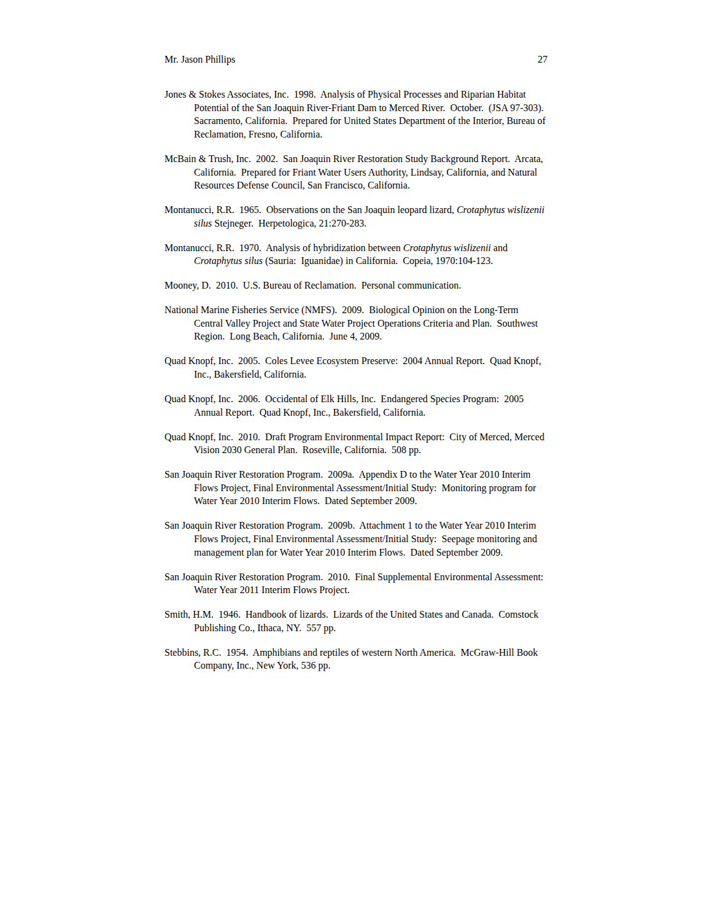Mr. Jason Phillips 27
Jones & Stokes Associates, Inc. 1998. Analysis of Physical Processes and Riparian Habitat Potential of the San Joaquin River-Friant Dam to Merced River. October. (JSA 97-303). Sacramento, California. Prepared for United States Department of the Interior, Bureau of Reclamation, Fresno, California.
McBain & Trush, Inc. 2002. San Joaquin River Restoration Study Background Report. Arcata, California. Prepared for Friant Water Users Authority, Lindsay, California, and Natural Resources Defense Council, San Francisco, California.
Montanucci, R.R. 1965. Observations on the San Joaquin leopard lizard, Crotaphytus wislizenii silus Stejneger. Herpetologica, 21:270-283.
Montanucci, R.R. 1970. Analysis of hybridization between Crotaphytus wislizenii and Crotaphytus silus (Sauria: Iguanidae) in California. Copeia, 1970:104-123.
Mooney, D. 2010. U.S. Bureau of Reclamation. Personal communication.
National Marine Fisheries Service (NMFS). 2009. Biological Opinion on the Long-Term Central Valley Project and State Water Project Operations Criteria and Plan. Southwest Region. Long Beach, California. June 4, 2009.
Quad Knopf, Inc. 2005. Coles Levee Ecosystem Preserve: 2004 Annual Report. Quad Knopf, Inc., Bakersfield, California.
Quad Knopf, Inc. 2006. Occidental of Elk Hills, Inc. Endangered Species Program: 2005 Annual Report. Quad Knopf, Inc., Bakersfield, California.
Quad Knopf, Inc. 2010. Draft Program Environmental Impact Report: City of Merced, Merced Vision 2030 General Plan. Roseville, California. 508 pp.
San Joaquin River Restoration Program. 2009a. Appendix D to the Water Year 2010 Interim Flows Project, Final Environmental Assessment/Initial Study: Monitoring program for Water Year 2010 Interim Flows. Dated September 2009.
San Joaquin River Restoration Program. 2009b. Attachment 1 to the Water Year 2010 Interim Flows Project, Final Environmental Assessment/Initial Study: Seepage monitoring and management plan for Water Year 2010 Interim Flows. Dated September 2009.
San Joaquin River Restoration Program. 2010. Final Supplemental Environmental Assessment: Water Year 2011 Interim Flows Project.
Smith, H.M. 1946. Handbook of lizards. Lizards of the United States and Canada. Comstock Publishing Co., Ithaca, NY. 557 pp.
Stebbins, R.C. 1954. Amphibians and reptiles of western North America. McGraw-Hill Book Company, Inc., New York, 536 pp.